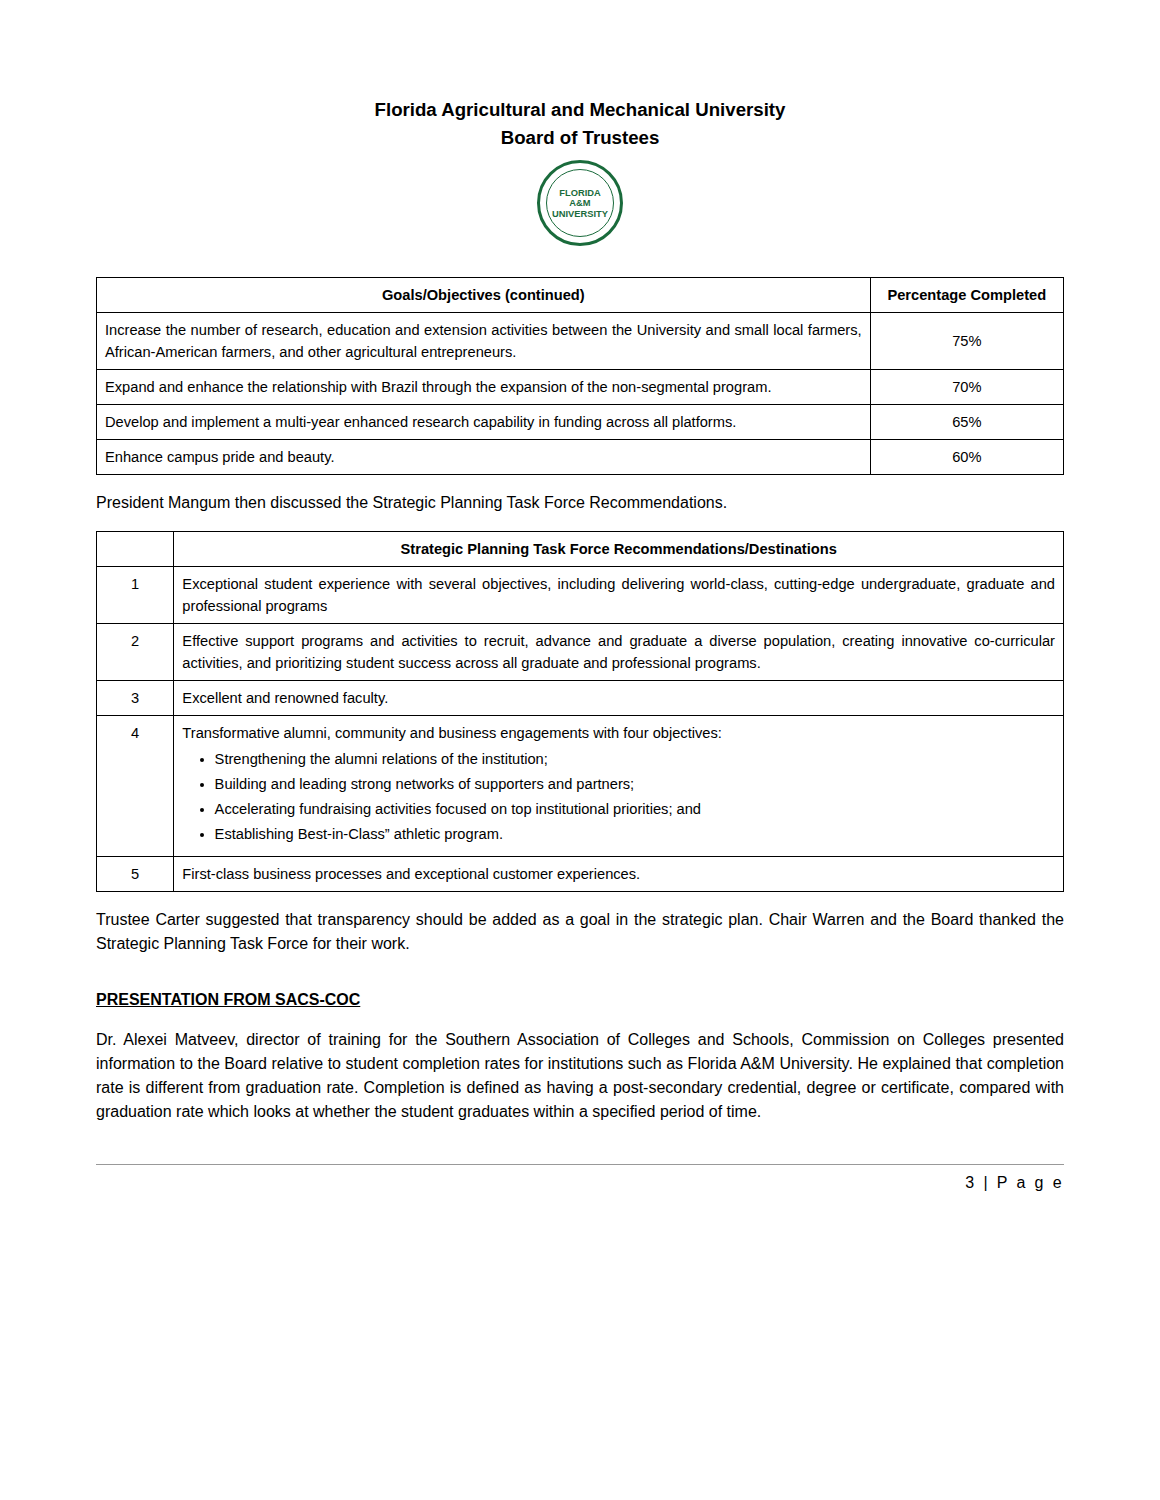Florida Agricultural and Mechanical University
Board of Trustees
FLORIDA
A&M
UNIVERSITY
| Goals/Objectives (continued) | Percentage Completed |
| --- | --- |
| Increase the number of research, education and extension activities between the University and small local farmers, African-American farmers, and other agricultural entrepreneurs. | 75% |
| Expand and enhance the relationship with Brazil through the expansion of the non-segmental program. | 70% |
| Develop and implement a multi-year enhanced research capability in funding across all platforms. | 65% |
| Enhance campus pride and beauty. | 60% |
President Mangum then discussed the Strategic Planning Task Force Recommendations.
| | Strategic Planning Task Force Recommendations/Destinations |
| --- | --- |
| 1 | Exceptional student experience with several objectives, including delivering world-class, cutting-edge undergraduate, graduate and professional programs |
| 2 | Effective support programs and activities to recruit, advance and graduate a diverse population, creating innovative co-curricular activities, and prioritizing student success across all graduate and professional programs. |
| 3 | Excellent and renowned faculty. |
| 4 | Transformative alumni, community and business engagements with four objectives: Strengthening the alumni relations of the institution; Building and leading strong networks of supporters and partners; Accelerating fundraising activities focused on top institutional priorities; and Establishing Best-in-Class” athletic program. |
| 5 | First-class business processes and exceptional customer experiences. |
Trustee Carter suggested that transparency should be added as a goal in the strategic plan. Chair Warren and the Board thanked the Strategic Planning Task Force for their work.
PRESENTATION FROM SACS-COC
Dr. Alexei Matveev, director of training for the Southern Association of Colleges and Schools, Commission on Colleges presented information to the Board relative to student completion rates for institutions such as Florida A&M University. He explained that completion rate is different from graduation rate. Completion is defined as having a post-secondary credential, degree or certificate, compared with graduation rate which looks at whether the student graduates within a specified period of time.
3 | P a g e